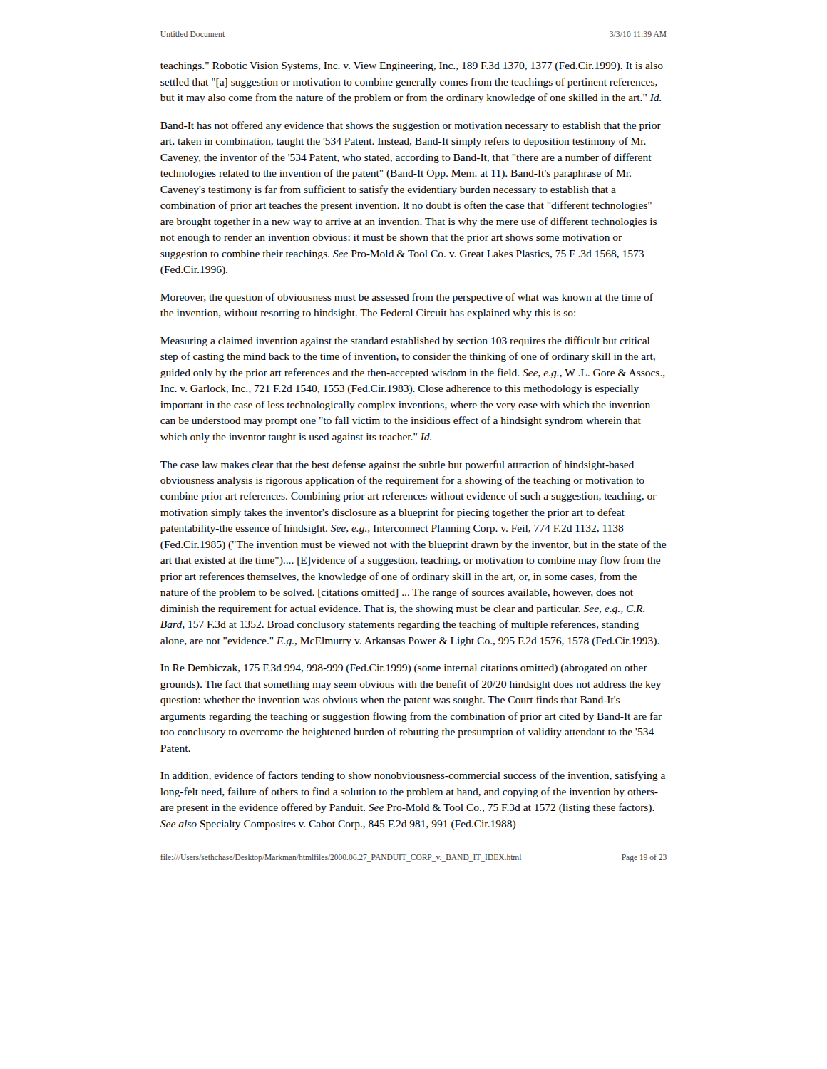Untitled Document
3/3/10 11:39 AM
teachings." Robotic Vision Systems, Inc. v. View Engineering, Inc., 189 F.3d 1370, 1377 (Fed.Cir.1999). It is also settled that "[a] suggestion or motivation to combine generally comes from the teachings of pertinent references, but it may also come from the nature of the problem or from the ordinary knowledge of one skilled in the art." Id.
Band-It has not offered any evidence that shows the suggestion or motivation necessary to establish that the prior art, taken in combination, taught the '534 Patent. Instead, Band-It simply refers to deposition testimony of Mr. Caveney, the inventor of the '534 Patent, who stated, according to Band-It, that "there are a number of different technologies related to the invention of the patent" (Band-It Opp. Mem. at 11). Band-It's paraphrase of Mr. Caveney's testimony is far from sufficient to satisfy the evidentiary burden necessary to establish that a combination of prior art teaches the present invention. It no doubt is often the case that "different technologies" are brought together in a new way to arrive at an invention. That is why the mere use of different technologies is not enough to render an invention obvious: it must be shown that the prior art shows some motivation or suggestion to combine their teachings. See Pro-Mold & Tool Co. v. Great Lakes Plastics, 75 F .3d 1568, 1573 (Fed.Cir.1996).
Moreover, the question of obviousness must be assessed from the perspective of what was known at the time of the invention, without resorting to hindsight. The Federal Circuit has explained why this is so:
Measuring a claimed invention against the standard established by section 103 requires the difficult but critical step of casting the mind back to the time of invention, to consider the thinking of one of ordinary skill in the art, guided only by the prior art references and the then-accepted wisdom in the field. See, e.g., W .L. Gore & Assocs., Inc. v. Garlock, Inc., 721 F.2d 1540, 1553 (Fed.Cir.1983). Close adherence to this methodology is especially important in the case of less technologically complex inventions, where the very ease with which the invention can be understood may prompt one "to fall victim to the insidious effect of a hindsight syndrom wherein that which only the inventor taught is used against its teacher." Id.
The case law makes clear that the best defense against the subtle but powerful attraction of hindsight-based obviousness analysis is rigorous application of the requirement for a showing of the teaching or motivation to combine prior art references. Combining prior art references without evidence of such a suggestion, teaching, or motivation simply takes the inventor's disclosure as a blueprint for piecing together the prior art to defeat patentability-the essence of hindsight. See, e.g., Interconnect Planning Corp. v. Feil, 774 F.2d 1132, 1138 (Fed.Cir.1985) ("The invention must be viewed not with the blueprint drawn by the inventor, but in the state of the art that existed at the time").... [E]vidence of a suggestion, teaching, or motivation to combine may flow from the prior art references themselves, the knowledge of one of ordinary skill in the art, or, in some cases, from the nature of the problem to be solved. [citations omitted] ... The range of sources available, however, does not diminish the requirement for actual evidence. That is, the showing must be clear and particular. See, e.g., C.R. Bard, 157 F.3d at 1352. Broad conclusory statements regarding the teaching of multiple references, standing alone, are not "evidence." E.g., McElmurry v. Arkansas Power & Light Co., 995 F.2d 1576, 1578 (Fed.Cir.1993).
In Re Dembiczak, 175 F.3d 994, 998-999 (Fed.Cir.1999) (some internal citations omitted) (abrogated on other grounds). The fact that something may seem obvious with the benefit of 20/20 hindsight does not address the key question: whether the invention was obvious when the patent was sought. The Court finds that Band-It's arguments regarding the teaching or suggestion flowing from the combination of prior art cited by Band-It are far too conclusory to overcome the heightened burden of rebutting the presumption of validity attendant to the '534 Patent.
In addition, evidence of factors tending to show nonobviousness-commercial success of the invention, satisfying a long-felt need, failure of others to find a solution to the problem at hand, and copying of the invention by others-are present in the evidence offered by Panduit. See Pro-Mold & Tool Co., 75 F.3d at 1572 (listing these factors). See also Specialty Composites v. Cabot Corp., 845 F.2d 981, 991 (Fed.Cir.1988)
file:///Users/sethchase/Desktop/Markman/htmlfiles/2000.06.27_PANDUIT_CORP_v._BAND_IT_IDEX.html
Page 19 of 23